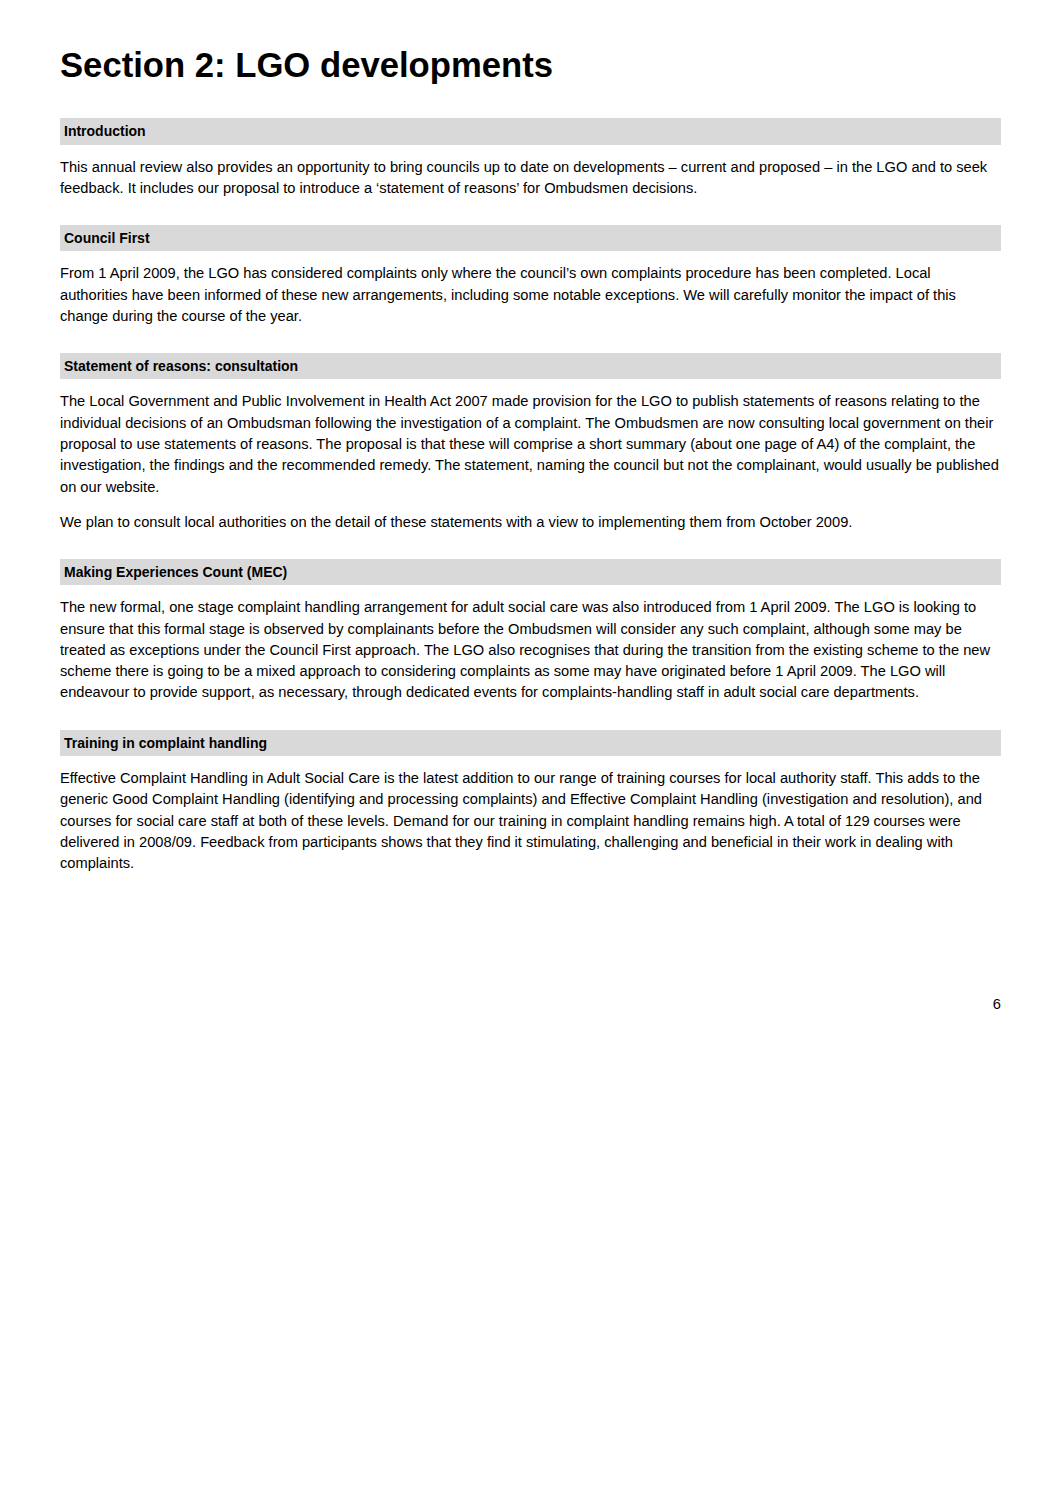Section 2: LGO developments
Introduction
This annual review also provides an opportunity to bring councils up to date on developments – current and proposed – in the LGO and to seek feedback. It includes our proposal to introduce a ‘statement of reasons’ for Ombudsmen decisions.
Council First
From 1 April 2009, the LGO has considered complaints only where the council’s own complaints procedure has been completed. Local authorities have been informed of these new arrangements, including some notable exceptions. We will carefully monitor the impact of this change during the course of the year.
Statement of reasons: consultation
The Local Government and Public Involvement in Health Act 2007 made provision for the LGO to publish statements of reasons relating to the individual decisions of an Ombudsman following the investigation of a complaint. The Ombudsmen are now consulting local government on their proposal to use statements of reasons. The proposal is that these will comprise a short summary (about one page of A4) of the complaint, the investigation, the findings and the recommended remedy. The statement, naming the council but not the complainant, would usually be published on our website.
We plan to consult local authorities on the detail of these statements with a view to implementing them from October 2009.
Making Experiences Count (MEC)
The new formal, one stage complaint handling arrangement for adult social care was also introduced from 1 April 2009. The LGO is looking to ensure that this formal stage is observed by complainants before the Ombudsmen will consider any such complaint, although some may be treated as exceptions under the Council First approach. The LGO also recognises that during the transition from the existing scheme to the new scheme there is going to be a mixed approach to considering complaints as some may have originated before 1 April 2009. The LGO will endeavour to provide support, as necessary, through dedicated events for complaints-handling staff in adult social care departments.
Training in complaint handling
Effective Complaint Handling in Adult Social Care is the latest addition to our range of training courses for local authority staff. This adds to the generic Good Complaint Handling (identifying and processing complaints) and Effective Complaint Handling (investigation and resolution), and courses for social care staff at both of these levels. Demand for our training in complaint handling remains high. A total of 129 courses were delivered in 2008/09. Feedback from participants shows that they find it stimulating, challenging and beneficial in their work in dealing with complaints.
6